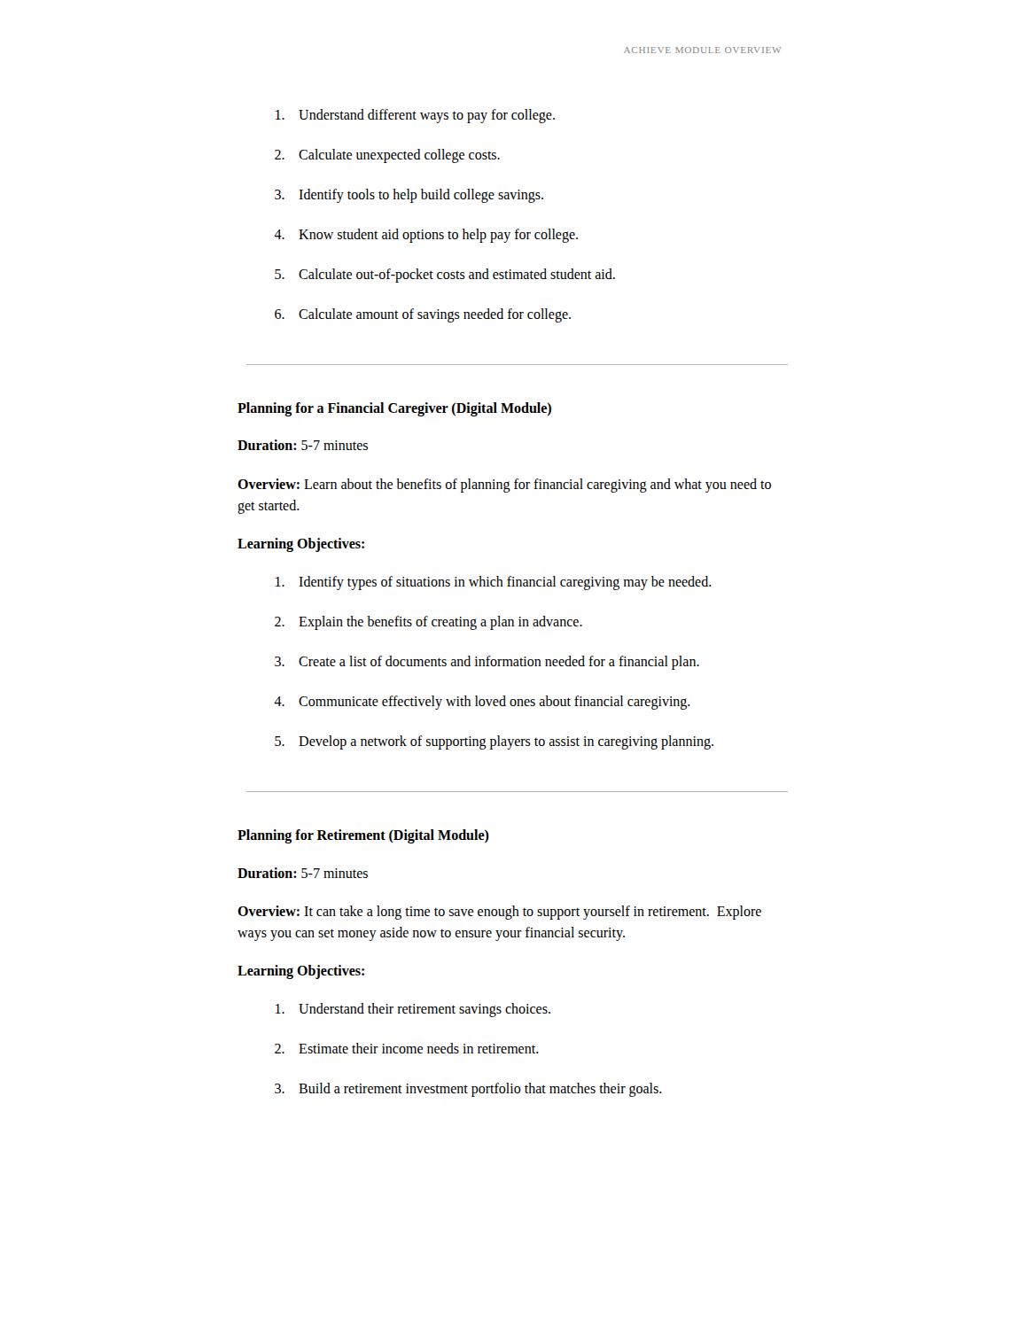Achieve Module Overview
Understand different ways to pay for college.
Calculate unexpected college costs.
Identify tools to help build college savings.
Know student aid options to help pay for college.
Calculate out-of-pocket costs and estimated student aid.
Calculate amount of savings needed for college.
Planning for a Financial Caregiver (Digital Module)
Duration: 5-7 minutes
Overview: Learn about the benefits of planning for financial caregiving and what you need to get started.
Learning Objectives:
Identify types of situations in which financial caregiving may be needed.
Explain the benefits of creating a plan in advance.
Create a list of documents and information needed for a financial plan.
Communicate effectively with loved ones about financial caregiving.
Develop a network of supporting players to assist in caregiving planning.
Planning for Retirement (Digital Module)
Duration: 5-7 minutes
Overview: It can take a long time to save enough to support yourself in retirement. Explore ways you can set money aside now to ensure your financial security.
Learning Objectives:
Understand their retirement savings choices.
Estimate their income needs in retirement.
Build a retirement investment portfolio that matches their goals.